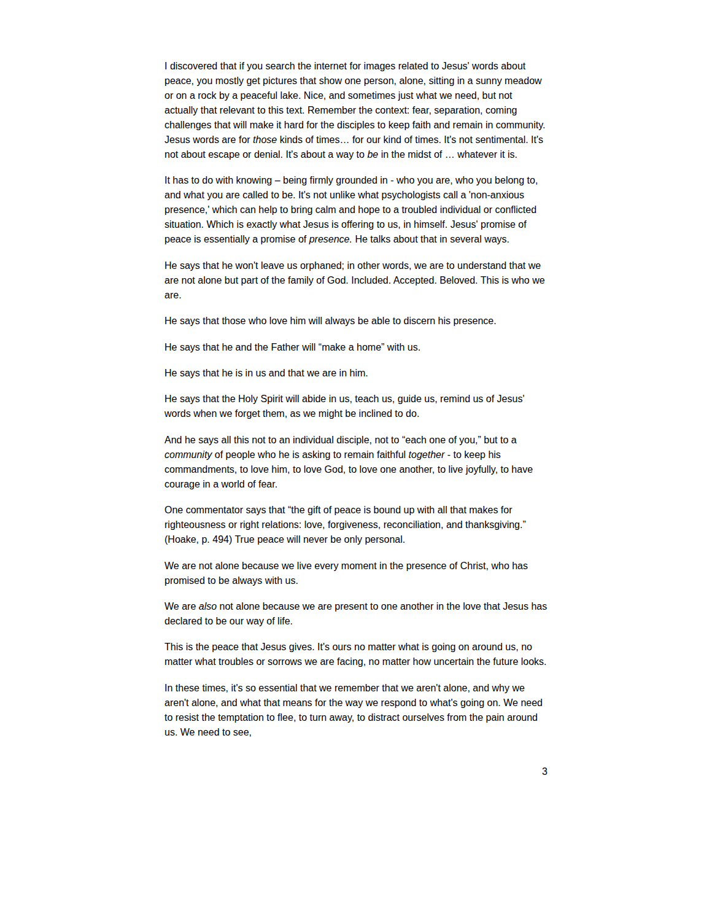I discovered that if you search the internet for images related to Jesus' words about peace, you mostly get pictures that show one person, alone, sitting in a sunny meadow or on a rock by a peaceful lake. Nice, and sometimes just what we need, but not actually that relevant to this text. Remember the context: fear, separation, coming challenges that will make it hard for the disciples to keep faith and remain in community. Jesus words are for those kinds of times… for our kind of times. It's not sentimental. It's not about escape or denial. It's about a way to be in the midst of … whatever it is.
It has to do with knowing – being firmly grounded in - who you are, who you belong to, and what you are called to be. It's not unlike what psychologists call a 'non-anxious presence,' which can help to bring calm and hope to a troubled individual or conflicted situation. Which is exactly what Jesus is offering to us, in himself. Jesus' promise of peace is essentially a promise of presence. He talks about that in several ways.
He says that he won't leave us orphaned; in other words, we are to understand that we are not alone but part of the family of God. Included. Accepted. Beloved. This is who we are.
He says that those who love him will always be able to discern his presence.
He says that he and the Father will “make a home” with us.
He says that he is in us and that we are in him.
He says that the Holy Spirit will abide in us, teach us, guide us, remind us of Jesus' words when we forget them, as we might be inclined to do.
And he says all this not to an individual disciple, not to “each one of you,” but to a community of people who he is asking to remain faithful together - to keep his commandments, to love him, to love God, to love one another, to live joyfully, to have courage in a world of fear.
One commentator says that “the gift of peace is bound up with all that makes for righteousness or right relations: love, forgiveness, reconciliation, and thanksgiving.” (Hoake, p. 494) True peace will never be only personal.
We are not alone because we live every moment in the presence of Christ, who has promised to be always with us.
We are also not alone because we are present to one another in the love that Jesus has declared to be our way of life.
This is the peace that Jesus gives. It's ours no matter what is going on around us, no matter what troubles or sorrows we are facing, no matter how uncertain the future looks.
In these times, it's so essential that we remember that we aren't alone, and why we aren't alone, and what that means for the way we respond to what's going on. We need to resist the temptation to flee, to turn away, to distract ourselves from the pain around us. We need to see,
3